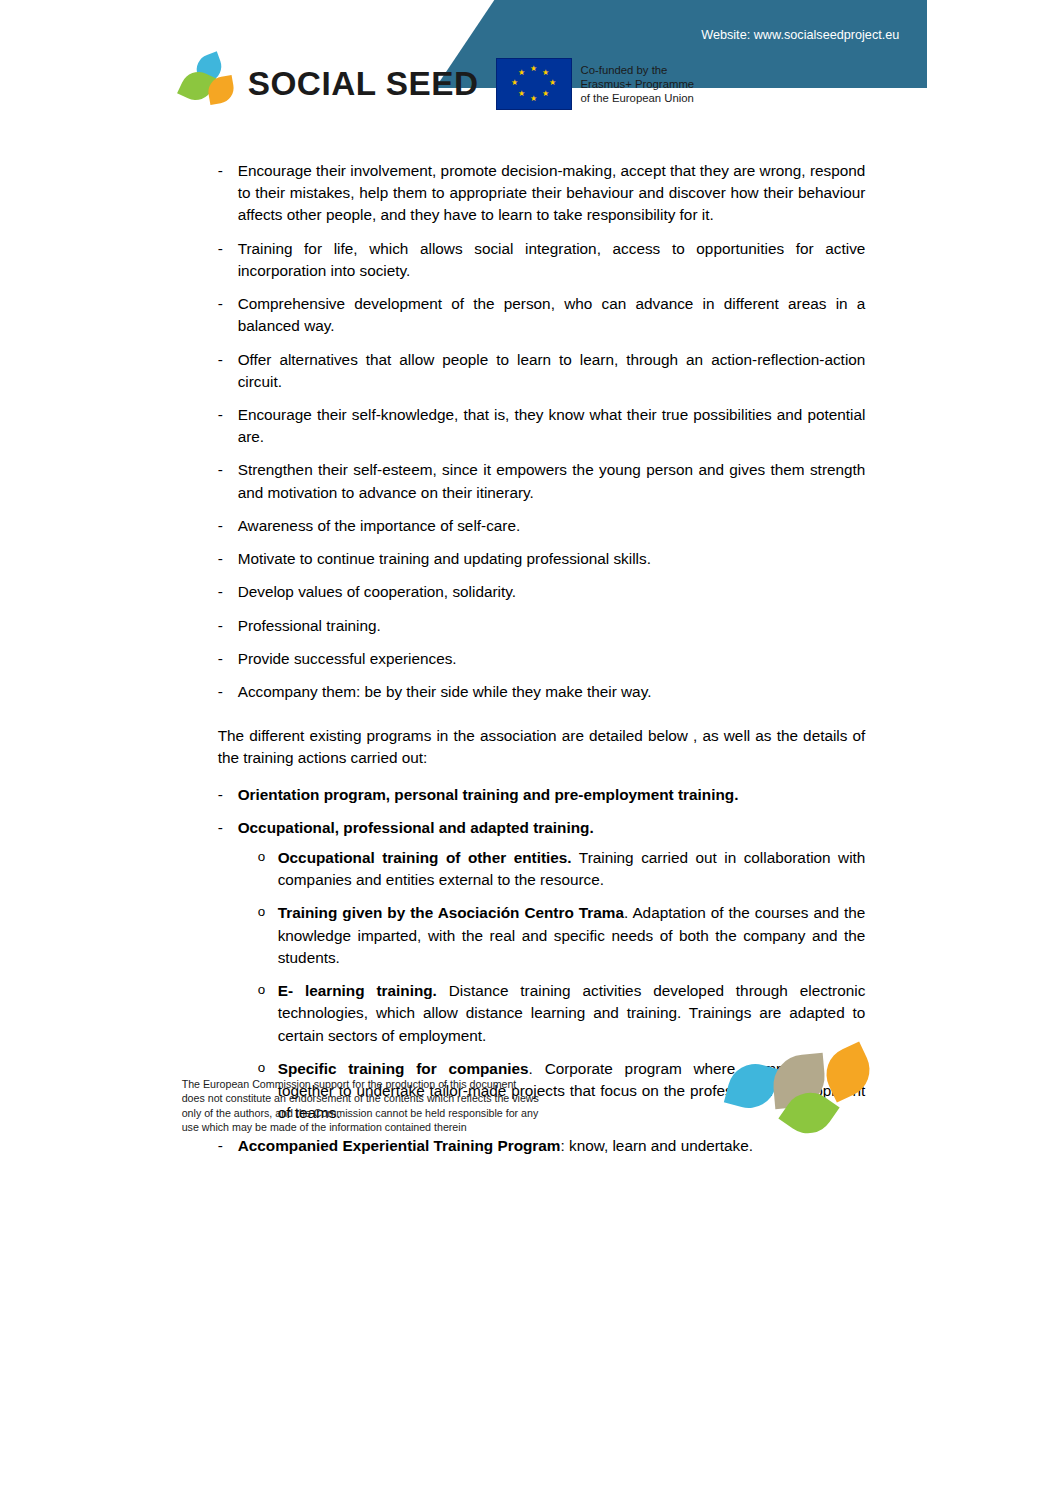Website: www.socialseedproject.eu
SOCIAL SEED
★ ★ ★ ★ ★ ★ ★ ★
Co-funded by the
Erasmus+ Programme
of the European Union
Encourage their involvement, promote decision-making, accept that they are wrong, respond to their mistakes, help them to appropriate their behaviour and discover how their behaviour affects other people, and they have to learn to take responsibility for it.
Training for life, which allows social integration, access to opportunities for active incorporation into society.
Comprehensive development of the person, who can advance in different areas in a balanced way.
Offer alternatives that allow people to learn to learn, through an action-reflection-action circuit.
Encourage their self-knowledge, that is, they know what their true possibilities and potential are.
Strengthen their self-esteem, since it empowers the young person and gives them strength and motivation to advance on their itinerary.
Awareness of the importance of self-care.
Motivate to continue training and updating professional skills.
Develop values of cooperation, solidarity.
Professional training.
Provide successful experiences.
Accompany them: be by their side while they make their way.
The different existing programs in the association are detailed below , as well as the details of the training actions carried out:
Orientation program, personal training and pre-employment training.
Occupational, professional and adapted training.
Occupational training of other entities. Training carried out in collaboration with companies and entities external to the resource.
Training given by the Asociación Centro Trama. Adaptation of the courses and the knowledge imparted, with the real and specific needs of both the company and the students.
E- learning training. Distance training activities developed through electronic technologies, which allow distance learning and training. Trainings are adapted to certain sectors of employment.
Specific training for companies. Corporate program where companies work together to undertake tailor-made projects that focus on the professional development of teams.
Accompanied Experiential Training Program: know, learn and undertake.
The European Commission support for the production of this document
does not constitute an endorsement of the contents which reflects the views
only of the authors, and the Commission cannot be held responsible for any
use which may be made of the information contained therein